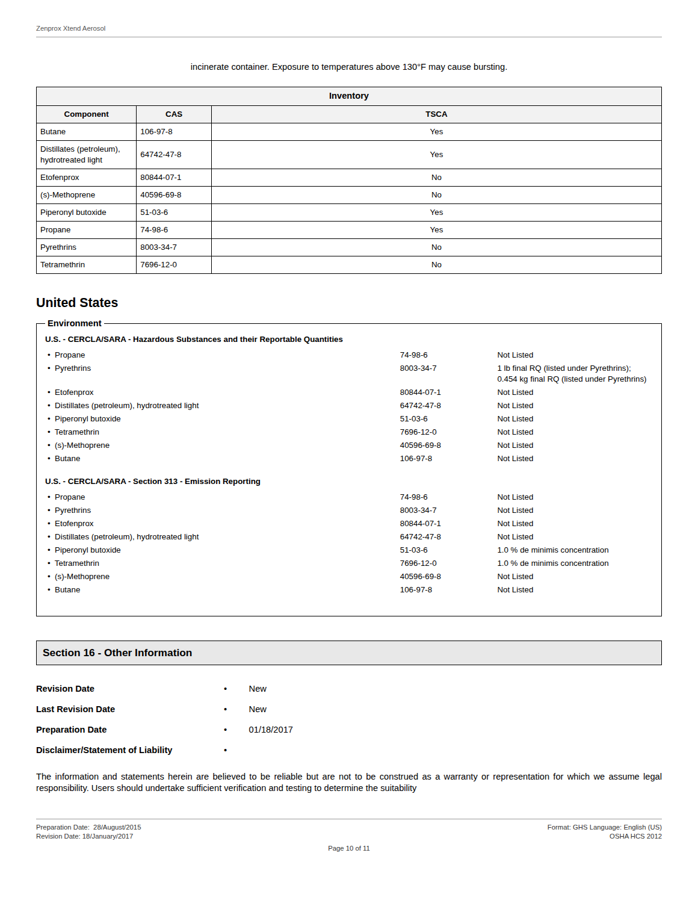Zenprox Xtend Aerosol
incinerate container. Exposure to temperatures above 130°F may cause bursting.
Inventory
| Component | CAS | TSCA |
| --- | --- | --- |
| Butane | 106-97-8 | Yes |
| Distillates (petroleum), hydrotreated light | 64742-47-8 | Yes |
| Etofenprox | 80844-07-1 | No |
| (s)-Methoprene | 40596-69-8 | No |
| Piperonyl butoxide | 51-03-6 | Yes |
| Propane | 74-98-6 | Yes |
| Pyrethrins | 8003-34-7 | No |
| Tetramethrin | 7696-12-0 | No |
United States
Environment
U.S. - CERCLA/SARA - Hazardous Substances and their Reportable Quantities
| • Propane | 74-98-6 | Not Listed |
| • Pyrethrins | 8003-34-7 | 1 lb final RQ (listed under Pyrethrins); 0.454 kg final RQ (listed under Pyrethrins) |
| • Etofenprox | 80844-07-1 | Not Listed |
| • Distillates (petroleum), hydrotreated light | 64742-47-8 | Not Listed |
| • Piperonyl butoxide | 51-03-6 | Not Listed |
| • Tetramethrin | 7696-12-0 | Not Listed |
| • (s)-Methoprene | 40596-69-8 | Not Listed |
| • Butane | 106-97-8 | Not Listed |
U.S. - CERCLA/SARA - Section 313 - Emission Reporting
| • Propane | 74-98-6 | Not Listed |
| • Pyrethrins | 8003-34-7 | Not Listed |
| • Etofenprox | 80844-07-1 | Not Listed |
| • Distillates (petroleum), hydrotreated light | 64742-47-8 | Not Listed |
| • Piperonyl butoxide | 51-03-6 | 1.0 % de minimis concentration |
| • Tetramethrin | 7696-12-0 | 1.0 % de minimis concentration |
| • (s)-Methoprene | 40596-69-8 | Not Listed |
| • Butane | 106-97-8 | Not Listed |
Section 16 - Other Information
| Revision Date | • | New |
| Last Revision Date | • | New |
| Preparation Date | • | 01/18/2017 |
| Disclaimer/Statement of Liability | • | |
The information and statements herein are believed to be reliable but are not to be construed as a warranty or representation for which we assume legal responsibility. Users should undertake sufficient verification and testing to determine the suitability
Preparation Date: 28/August/2015
Revision Date: 18/January/2017
Format: GHS Language: English (US)
OSHA HCS 2012
Page 10 of 11